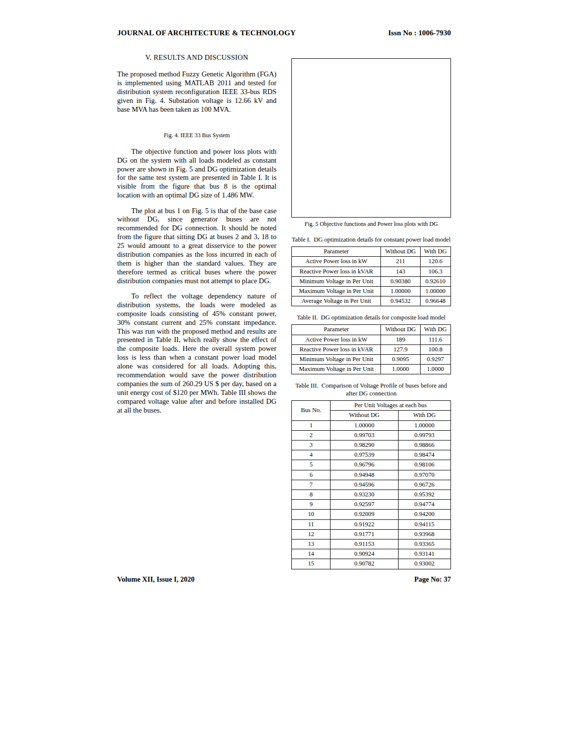JOURNAL OF ARCHITECTURE & TECHNOLOGY
Issn No : 1006-7930
V. RESULTS AND DISCUSSION
The proposed method Fuzzy Genetic Algorithm (FGA) is implemented using MATLAB 2011 and tested for distribution system reconfiguration IEEE 33-bus RDS given in Fig. 4. Substation voltage is 12.66 kV and base MVA has been taken as 100 MVA.
Fig. 4. IEEE 33 Bus System
The objective function and power loss plots with DG on the system with all loads modeled as constant power are shown in Fig. 5 and DG optimization details for the same test system are presented in Table I. It is visible from the figure that bus 8 is the optimal location with an optimal DG size of 1.486 MW.
The plot at bus 1 on Fig. 5 is that of the base case without DG, since generator buses are not recommended for DG connection. It should be noted from the figure that sitting DG at buses 2 and 3, 18 to 25 would amount to a great disservice to the power distribution companies as the loss incurred in each of them is higher than the standard values. They are therefore termed as critical buses where the power distribution companies must not attempt to place DG.
To reflect the voltage dependency nature of distribution systems, the loads were modeled as composite loads consisting of 45% constant power, 30% constant current and 25% constant impedance. This was run with the proposed method and results are presented in Table II, which really show the effect of the composite loads. Here the overall system power loss is less than when a constant power load model alone was considered for all loads. Adopting this, recommendation would save the power distribution companies the sum of 260.29 US $ per day, based on a unit energy cost of $120 per MWh. Table III shows the compared voltage value after and before installed DG at all the buses.
Fig. 5 Objective functions and Power loss plots with DG
Table I. DG optimization details for constant power load model
| Parameter | Without DG | With DG |
| --- | --- | --- |
| Active Power loss in kW | 211 | 120.6 |
| Reactive Power loss in kVAR | 143 | 106.3 |
| Minimum Voltage in Per Unit | 0.90380 | 0.92610 |
| Maximum Voltage in Per Unit | 1.00000 | 1.00000 |
| Average Voltage in Per Unit | 0.94532 | 0.96648 |
Table II. DG optimization details for composite load model
| Parameter | Without DG | With DG |
| --- | --- | --- |
| Active Power loss in kW | 189 | 111.6 |
| Reactive Power loss in kVAR | 127.9 | 100.8 |
| Minimum Voltage in Per Unit | 0.9095 | 0.9297 |
| Maximum Voltage in Per Unit | 1.0000 | 1.0000 |
Table III. Comparison of Voltage Profile of buses before and after DG connection
| Bus No. | Per Unit Voltages at each bus |
| --- | --- |
| Without DG | With DG |
| 1 | 1.00000 | 1.00000 |
| 2 | 0.99703 | 0.99793 |
| 3 | 0.98290 | 0.98866 |
| 4 | 0.97539 | 0.98474 |
| 5 | 0.96796 | 0.98106 |
| 6 | 0.94948 | 0.97070 |
| 7 | 0.94596 | 0.96726 |
| 8 | 0.93230 | 0.95392 |
| 9 | 0.92597 | 0.94774 |
| 10 | 0.92009 | 0.94200 |
| 11 | 0.91922 | 0.94115 |
| 12 | 0.91771 | 0.93968 |
| 13 | 0.91153 | 0.93365 |
| 14 | 0.90924 | 0.93141 |
| 15 | 0.90782 | 0.93002 |
Volume XII, Issue I, 2020
Page No: 37